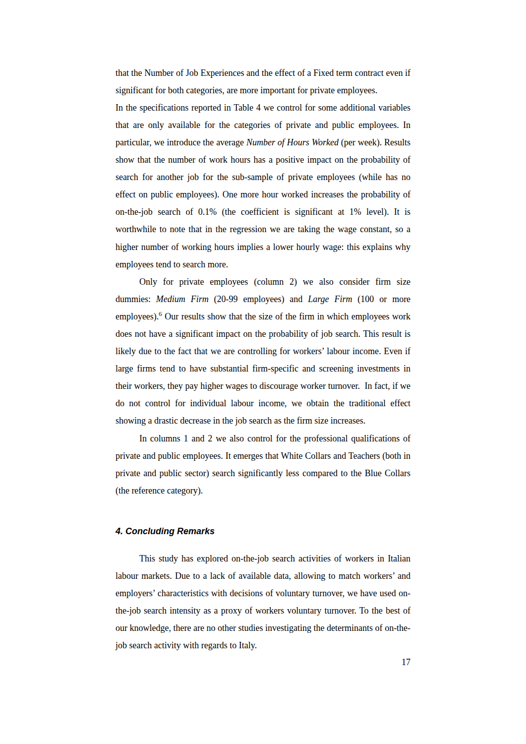that the Number of Job Experiences and the effect of a Fixed term contract even if significant for both categories, are more important for private employees.
In the specifications reported in Table 4 we control for some additional variables that are only available for the categories of private and public employees. In particular, we introduce the average Number of Hours Worked (per week). Results show that the number of work hours has a positive impact on the probability of search for another job for the sub-sample of private employees (while has no effect on public employees). One more hour worked increases the probability of on-the-job search of 0.1% (the coefficient is significant at 1% level). It is worthwhile to note that in the regression we are taking the wage constant, so a higher number of working hours implies a lower hourly wage: this explains why employees tend to search more.
Only for private employees (column 2) we also consider firm size dummies: Medium Firm (20-99 employees) and Large Firm (100 or more employees).6 Our results show that the size of the firm in which employees work does not have a significant impact on the probability of job search. This result is likely due to the fact that we are controlling for workers’ labour income. Even if large firms tend to have substantial firm-specific and screening investments in their workers, they pay higher wages to discourage worker turnover. In fact, if we do not control for individual labour income, we obtain the traditional effect showing a drastic decrease in the job search as the firm size increases.
In columns 1 and 2 we also control for the professional qualifications of private and public employees. It emerges that White Collars and Teachers (both in private and public sector) search significantly less compared to the Blue Collars (the reference category).
4. Concluding Remarks
This study has explored on-the-job search activities of workers in Italian labour markets. Due to a lack of available data, allowing to match workers’ and employers’ characteristics with decisions of voluntary turnover, we have used on-the-job search intensity as a proxy of workers voluntary turnover. To the best of our knowledge, there are no other studies investigating the determinants of on-the-job search activity with regards to Italy.
17